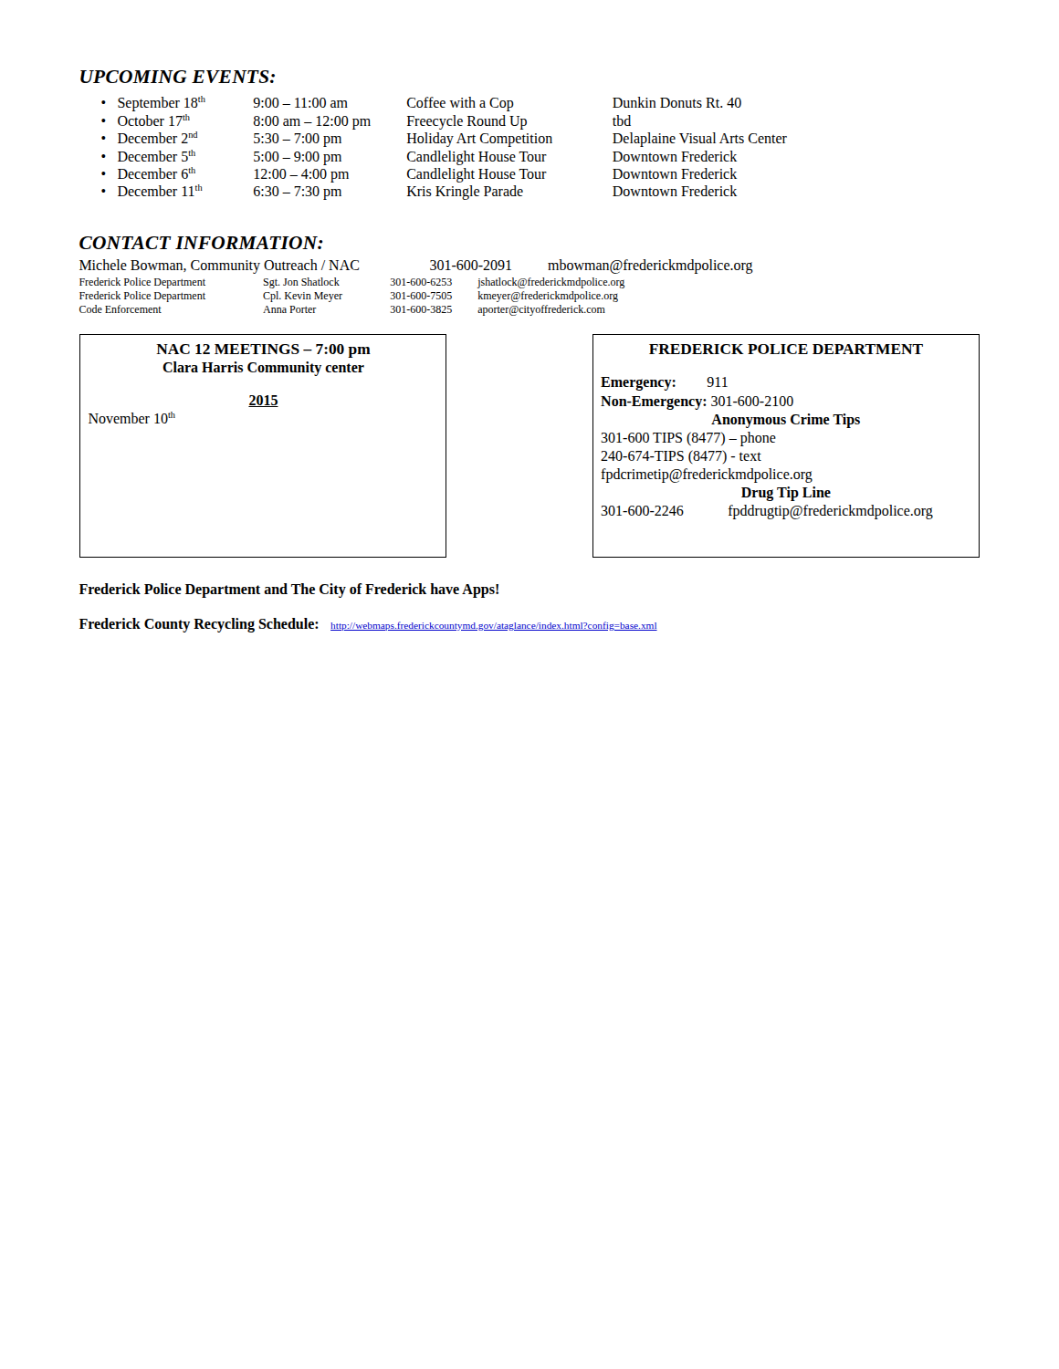UPCOMING EVENTS:
| • | September 18 th | 9:00 – 11:00 am | Coffee with a Cop | Dunkin Donuts Rt. 40 |
| • | October 17 th | 8:00 am – 12:00 pm | Freecycle Round Up | tbd |
| • | December 2 nd | 5:30 – 7:00 pm | Holiday Art Competition | Delaplaine Visual Arts Center |
| • | December 5 th | 5:00 – 9:00 pm | Candlelight House Tour | Downtown Frederick |
| • | December 6 th | 12:00 – 4:00 pm | Candlelight House Tour | Downtown Frederick |
| • | December 11 th | 6:30 – 7:30 pm | Kris Kringle Parade | Downtown Frederick |
CONTACT INFORMATION:
Michele Bowman, Community Outreach / NAC 301-600-2091mbowman@frederickmdpolice.org
| Frederick Police Department | Sgt. Jon Shatlock | 301-600-6253 | jshatlock@frederickmdpolice.org |
| Frederick Police Department | Cpl. Kevin Meyer | 301-600-7505 | kmeyer@frederickmdpolice.org |
| Code Enforcement | Anna Porter | 301-600-3825 | aporter@cityoffrederick.com |
| NAC 12 MEETINGS – 7:00 pm Clara Harris Community center 2015 November 10 th | | FREDERICK POLICE DEPARTMENT Emergency: 911 Non-Emergency: 301-600-2100 Anonymous Crime Tips 301-600 TIPS (8477) – phone 240-674-TIPS (8477) - text fpdcrimetip@frederickmdpolice.org Drug Tip Line 301-600-2246 fpddrugtip@frederickmdpolice.org |
Frederick Police Department and The City of Frederick have Apps!
Frederick County Recycling Schedule: http://webmaps.frederickcountymd.gov/ataglance/index.html?config=base.xml